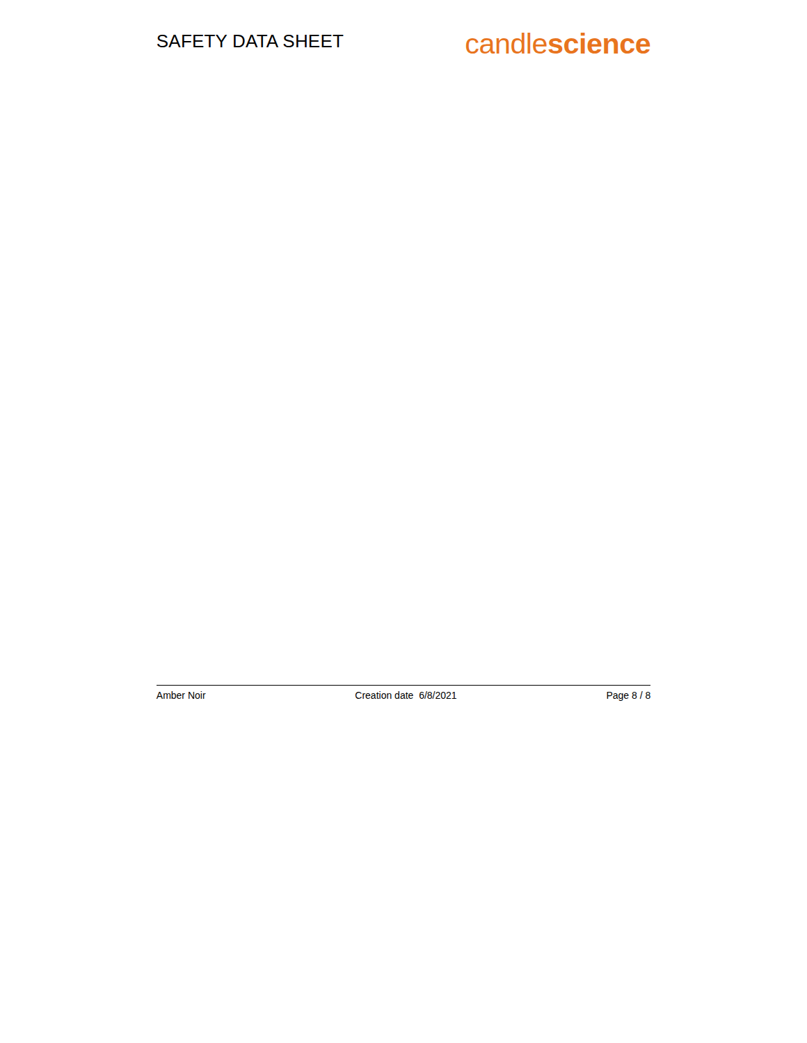SAFETY DATA SHEET
candlescience
Amber Noir
Creation date 6/8/2021
Page 8 / 8